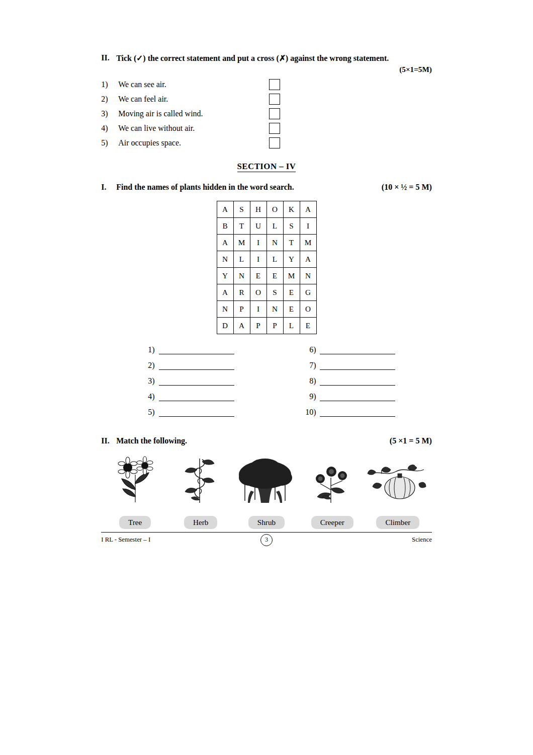II.
Tick (✓) the correct statement and put a cross (✗) against the wrong statement.
(5×1=5M)
1) We can see air.
2) We can feel air.
3) Moving air is called wind.
4) We can live without air.
5) Air occupies space.
SECTION – IV
I.
Find the names of plants hidden in the word search. (10 × ½ = 5 M)
| A | S | H | O | K | A |
| B | T | U | L | S | I |
| A | M | I | N | T | M |
| N | L | I | L | Y | A |
| Y | N | E | E | M | N |
| A | R | O | S | E | G |
| N | P | I | N | E | O |
| D | A | P | P | L | E |
1)
2)
3)
4)
5)
6)
7)
8)
9)
10)
II.
Match the following. (5 ×1 = 5 M)
Tree
Herb
Shrub
Creeper
Climber
I RL - Semester – I
3
Science